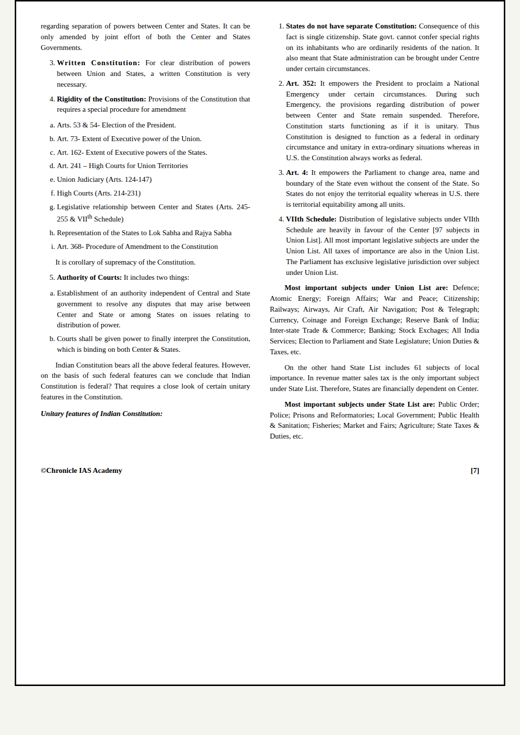regarding separation of powers between Center and States. It can be only amended by joint effort of both the Center and States Governments.
Written Constitution: For clear distribution of powers between Union and States, a written Constitution is very necessary.
Rigidity of the Constitution: Provisions of the Constitution that requires a special procedure for amendment
Arts. 53 & 54- Election of the President.
Art. 73- Extent of Executive power of the Union.
Art. 162- Extent of Executive powers of the States.
Art. 241 – High Courts for Union Territories
Union Judiciary (Arts. 124-147)
High Courts (Arts. 214-231)
Legislative relationship between Center and States (Arts. 245-255 & VIIth Schedule)
Representation of the States to Lok Sabha and Rajya Sabha
Art. 368- Procedure of Amendment to the Constitution
It is corollary of supremacy of the Constitution.
Authority of Courts: It includes two things:
Establishment of an authority independent of Central and State government to resolve any disputes that may arise between Center and State or among States on issues relating to distribution of power.
Courts shall be given power to finally interpret the Constitution, which is binding on both Center & States.
Indian Constitution bears all the above federal features. However, on the basis of such federal features can we conclude that Indian Constitution is federal? That requires a close look of certain unitary features in the Constitution.
Unitary features of Indian Constitution:
States do not have separate Constitution: Consequence of this fact is single citizenship. State govt. cannot confer special rights on its inhabitants who are ordinarily residents of the nation. It also meant that State administration can be brought under Centre under certain circumstances.
Art. 352: It empowers the President to proclaim a National Emergency under certain circumstances. During such Emergency, the provisions regarding distribution of power between Center and State remain suspended. Therefore, Constitution starts functioning as if it is unitary. Thus Constitution is designed to function as a federal in ordinary circumstance and unitary in extra-ordinary situations whereas in U.S. the Constitution always works as federal.
Art. 4: It empowers the Parliament to change area, name and boundary of the State even without the consent of the State. So States do not enjoy the territorial equality whereas in U.S. there is territorial equitability among all units.
VIIth Schedule: Distribution of legislative subjects under VIIth Schedule are heavily in favour of the Center [97 subjects in Union List]. All most important legislative subjects are under the Union List. All taxes of importance are also in the Union List. The Parliament has exclusive legislative jurisdiction over subject under Union List.
Most important subjects under Union List are: Defence; Atomic Energy; Foreign Affairs; War and Peace; Citizenship; Railways; Airways, Air Craft, Air Navigation; Post & Telegraph; Currency, Coinage and Foreign Exchange; Reserve Bank of India; Inter-state Trade & Commerce; Banking; Stock Exchages; All India Services; Election to Parliament and State Legislature; Union Duties & Taxes, etc.
On the other hand State List includes 61 subjects of local importance. In revenue matter sales tax is the only important subject under State List. Therefore, States are financially dependent on Center.
Most important subjects under State List are: Public Order; Police; Prisons and Reformatories; Local Government; Public Health & Sanitation; Fisheries; Market and Fairs; Agriculture; State Taxes & Duties, etc.
©Chronicle IAS Academy
[7]